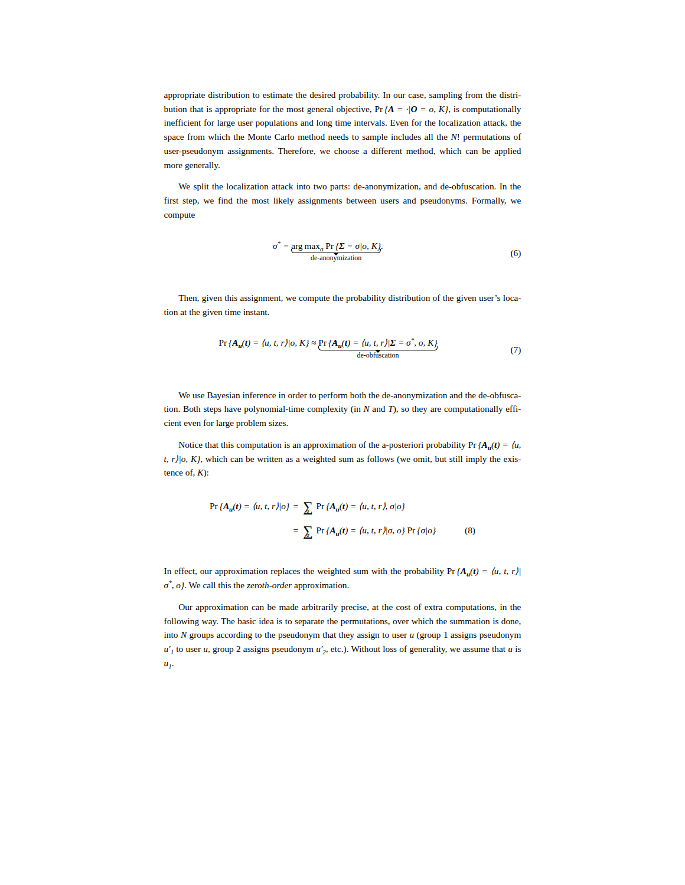appropriate distribution to estimate the desired probability. In our case, sampling from the distribution that is appropriate for the most general objective, Pr {A = ·|O = o, K}, is computationally inefficient for large user populations and long time intervals. Even for the localization attack, the space from which the Monte Carlo method needs to sample includes all the N! permutations of user-pseudonym assignments. Therefore, we choose a different method, which can be applied more generally.
We split the localization attack into two parts: de-anonymization, and de-obfuscation. In the first step, we find the most likely assignments between users and pseudonyms. Formally, we compute
σ* = arg maxσ Pr {Σ = σ|o, K} de-anonymization .
(6)
Then, given this assignment, we compute the probability distribution of the given user’s location at the given time instant.
Pr {Au(t) = ⟨u, t, r⟩|o, K} ≈ Pr {Au(t) = ⟨u, t, r⟩|Σ = σ*, o, K} de-obfuscation
(7)
We use Bayesian inference in order to perform both the de-anonymization and the de-obfuscation. Both steps have polynomial-time complexity (in N and T), so they are computationally efficient even for large problem sizes.
Notice that this computation is an approximation of the a-posteriori probability Pr {Au(t) = ⟨u, t, r⟩|o, K}, which can be written as a weighted sum as follows (we omit, but still imply the existence of, K):
Pr {Au(t) = ⟨u, t, r⟩|o}
=
∑σ Pr {Au(t) = ⟨u, t, r⟩, σ|o}
=
∑σ Pr {Au(t) = ⟨u, t, r⟩|σ, o} Pr {σ|o}
(8)
In effect, our approximation replaces the weighted sum with the probability Pr {Au(t) = ⟨u, t, r⟩|σ*, o}. We call this the zeroth-order approximation.
Our approximation can be made arbitrarily precise, at the cost of extra computations, in the following way. The basic idea is to separate the permutations, over which the summation is done, into N groups according to the pseudonym that they assign to user u (group 1 assigns pseudonym u′1 to user u, group 2 assigns pseudonym u′2, etc.). Without loss of generality, we assume that u is u1.